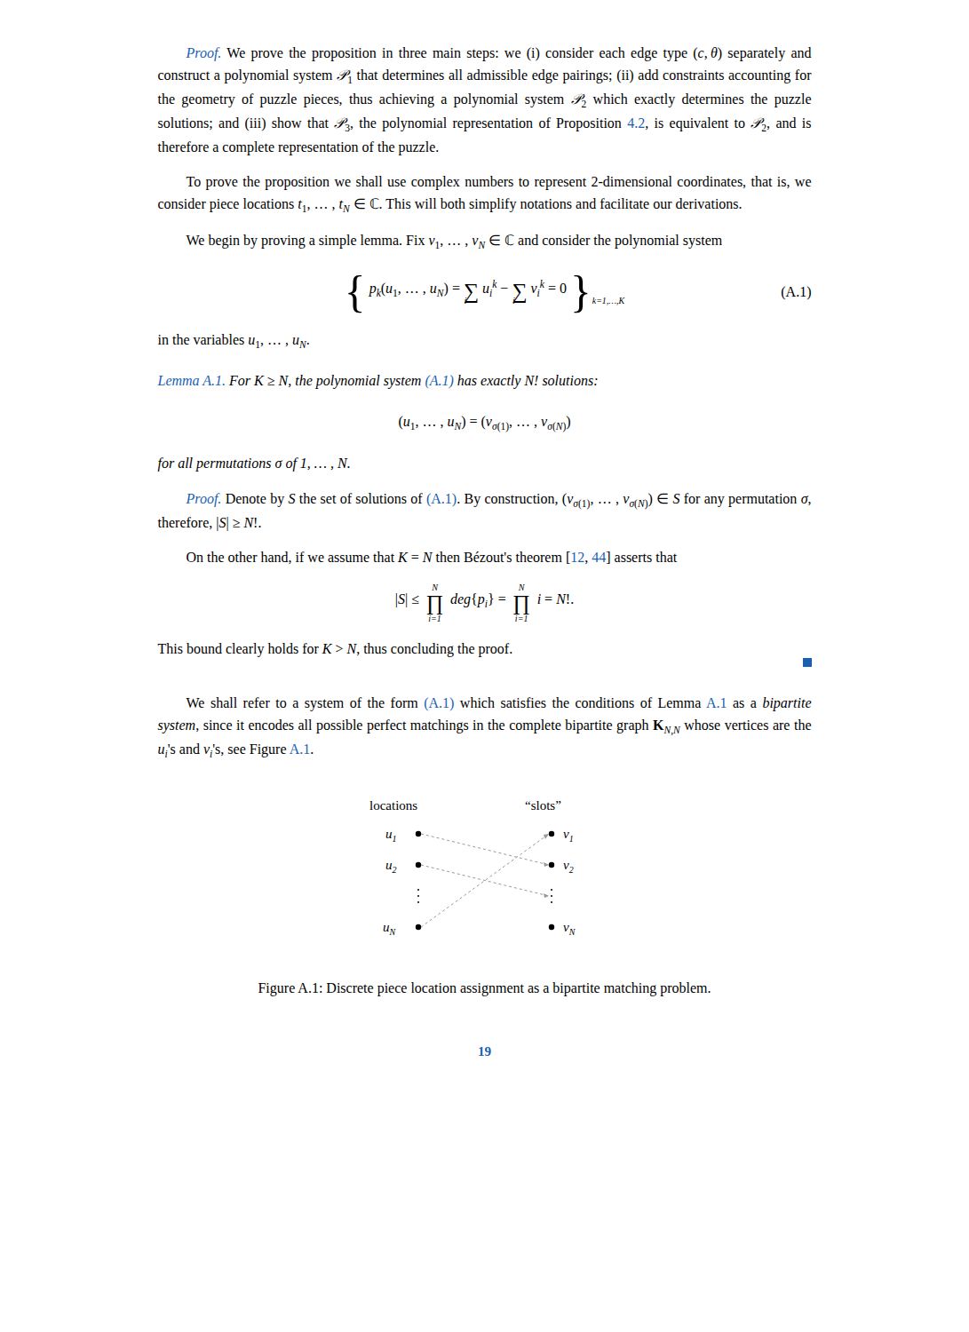Proof. We prove the proposition in three main steps: we (i) consider each edge type (c, θ) separately and construct a polynomial system 𝒫1 that determines all admissible edge pairings; (ii) add constraints accounting for the geometry of puzzle pieces, thus achieving a polynomial system 𝒫2 which exactly determines the puzzle solutions; and (iii) show that 𝒫3, the polynomial representation of Proposition 4.2, is equivalent to 𝒫2, and is therefore a complete representation of the puzzle.
To prove the proposition we shall use complex numbers to represent 2-dimensional coordinates, that is, we consider piece locations t1, … , tN ∈ ℂ. This will both simplify notations and facilitate our derivations.
We begin by proving a simple lemma. Fix v1, … , vN ∈ ℂ and consider the polynomial system
{ pk(u1, … , uN) = ∑i uik − ∑i vik = 0 } k=1,…,K
(A.1)
in the variables u1, … , uN.
Lemma A.1. For K ≥ N, the polynomial system (A.1) has exactly N! solutions:
(u1, … , uN) = (vσ(1), … , vσ(N))
for all permutations σ of 1, … , N.
Proof. Denote by S the set of solutions of (A.1). By construction, (vσ(1), … , vσ(N)) ∈ S for any permutation σ, therefore, |S| ≥ N!.
On the other hand, if we assume that K = N then Bézout's theorem [12, 44] asserts that
|S| ≤ ∏Ni=1 deg{pi} = ∏Ni=1 i = N!.
This bound clearly holds for K > N, thus concluding the proof.
We shall refer to a system of the form (A.1) which satisfies the conditions of Lemma A.1 as a bipartite system, since it encodes all possible perfect matchings in the complete bipartite graph KN,N whose vertices are the ui's and vi's, see Figure A.1.
locations “slots” u1 u2 uN v1 v2 vN
Figure A.1: Discrete piece location assignment as a bipartite matching problem.
19